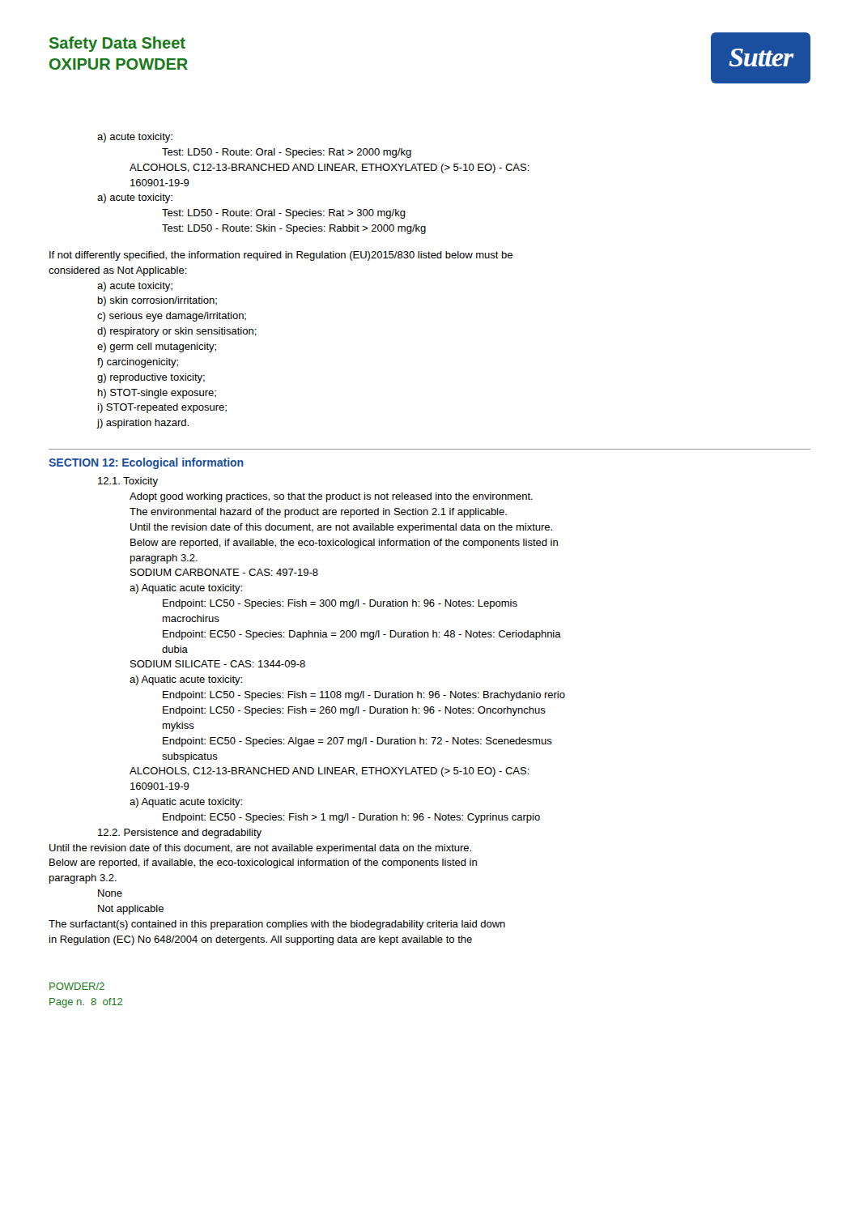Safety Data Sheet
OXIPUR POWDER
Sutter
a) acute toxicity:
Test: LD50 - Route: Oral - Species: Rat > 2000 mg/kg
ALCOHOLS, C12-13-BRANCHED AND LINEAR, ETHOXYLATED (> 5-10 EO) - CAS:
160901-19-9
a) acute toxicity:
Test: LD50 - Route: Oral - Species: Rat > 300 mg/kg
Test: LD50 - Route: Skin - Species: Rabbit > 2000 mg/kg
If not differently specified, the information required in Regulation (EU)2015/830 listed below must be
considered as Not Applicable:
a) acute toxicity;
b) skin corrosion/irritation;
c) serious eye damage/irritation;
d) respiratory or skin sensitisation;
e) germ cell mutagenicity;
f) carcinogenicity;
g) reproductive toxicity;
h) STOT-single exposure;
i) STOT-repeated exposure;
j) aspiration hazard.
SECTION 12: Ecological information
12.1. Toxicity
Adopt good working practices, so that the product is not released into the environment.
The environmental hazard of the product are reported in Section 2.1 if applicable.
Until the revision date of this document, are not available experimental data on the mixture.
Below are reported, if available, the eco-toxicological information of the components listed in
paragraph 3.2.
SODIUM CARBONATE - CAS: 497-19-8
a) Aquatic acute toxicity:
Endpoint: LC50 - Species: Fish = 300 mg/l - Duration h: 96 - Notes: Lepomis
macrochirus
Endpoint: EC50 - Species: Daphnia = 200 mg/l - Duration h: 48 - Notes: Ceriodaphnia
dubia
SODIUM SILICATE - CAS: 1344-09-8
a) Aquatic acute toxicity:
Endpoint: LC50 - Species: Fish = 1108 mg/l - Duration h: 96 - Notes: Brachydanio rerio
Endpoint: LC50 - Species: Fish = 260 mg/l - Duration h: 96 - Notes: Oncorhynchus
mykiss
Endpoint: EC50 - Species: Algae = 207 mg/l - Duration h: 72 - Notes: Scenedesmus
subspicatus
ALCOHOLS, C12-13-BRANCHED AND LINEAR, ETHOXYLATED (> 5-10 EO) - CAS:
160901-19-9
a) Aquatic acute toxicity:
Endpoint: EC50 - Species: Fish > 1 mg/l - Duration h: 96 - Notes: Cyprinus carpio
12.2. Persistence and degradability
Until the revision date of this document, are not available experimental data on the mixture.
Below are reported, if available, the eco-toxicological information of the components listed in
paragraph 3.2.
None
Not applicable
The surfactant(s) contained in this preparation complies with the biodegradability criteria laid down
in Regulation (EC) No 648/2004 on detergents. All supporting data are kept available to the
POWDER/2
Page n. 8 of12